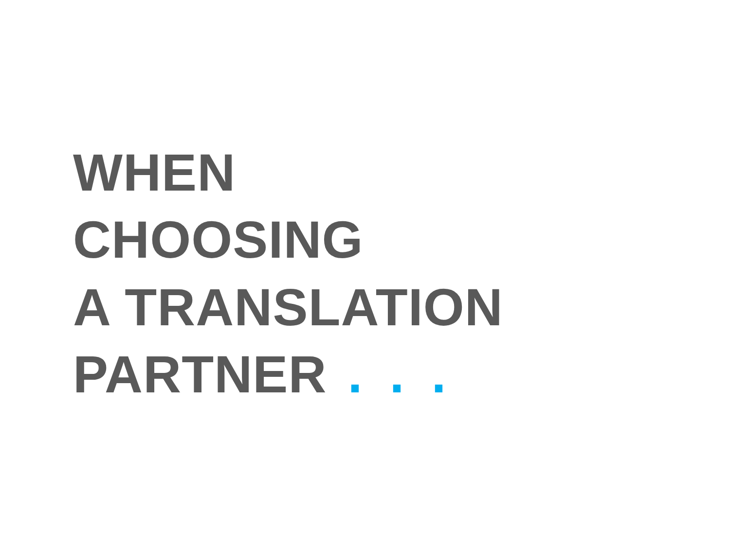When
Choosing
a Translation
Partner . . .